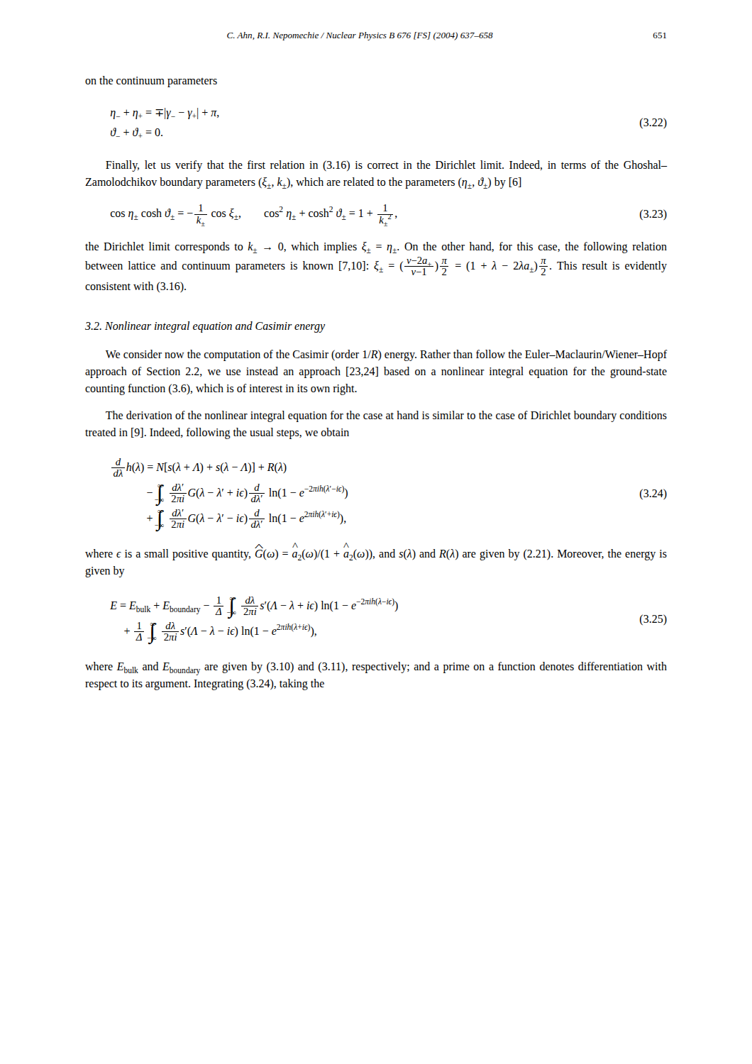C. Ahn, R.I. Nepomechie / Nuclear Physics B 676 [FS] (2004) 637–658 651
on the continuum parameters
η− + η+ = ∓|γ− − γ+| + π,
ϑ− + ϑ+ = 0.
(3.22)
Finally, let us verify that the first relation in (3.16) is correct in the Dirichlet limit. Indeed, in terms of the Ghoshal–Zamolodchikov boundary parameters (ξ±, k±), which are related to the parameters (η±, ϑ±) by [6]
cos η± cosh ϑ± = −1 k± cos ξ±, cos2 η± + cosh2 ϑ± = 1 + 1 k±2,
(3.23)
the Dirichlet limit corresponds to k± → 0, which implies ξ± = η±. On the other hand, for this case, the following relation between lattice and continuum parameters is known [7,10]: ξ± = (ν−2a±ν−1)π 2 = (1 + λ − 2λa±)π 2. This result is evidently consistent with (3.16).
3.2. Nonlinear integral equation and Casimir energy
We consider now the computation of the Casimir (order 1/R) energy. Rather than follow the Euler–Maclaurin/Wiener–Hopf approach of Section 2.2, we use instead an approach [23,24] based on a nonlinear integral equation for the ground-state counting function (3.6), which is of interest in its own right.
The derivation of the nonlinear integral equation for the case at hand is similar to the case of Dirichlet boundary conditions treated in [9]. Indeed, following the usual steps, we obtain
ddλ h(λ) = N[s(λ + Λ) + s(λ − Λ)] + R(λ)
− ∫∞−∞ dλ′2πi G(λ − λ′ + iϵ)ddλ′ ln(1 − e−2πih(λ′−iϵ))
+ ∫∞−∞ dλ′2πi G(λ − λ′ − iϵ)ddλ′ ln(1 − e2πih(λ′+iϵ)),
(3.24)
where ϵ is a small positive quantity, G(ω) = a2(ω)/(1 + a2(ω)), and s(λ) and R(λ) are given by (2.21). Moreover, the energy is given by
E = Ebulk + Eboundary − 1 Δ ∫∞−∞ dλ 2πi s′(Λ − λ + iϵ) ln(1 − e−2πih(λ−iϵ))
+ 1 Δ ∫∞−∞ dλ 2πi s′(Λ − λ − iϵ) ln(1 − e2πih(λ+iϵ)),
(3.25)
where Ebulk and Eboundary are given by (3.10) and (3.11), respectively; and a prime on a function denotes differentiation with respect to its argument. Integrating (3.24), taking the